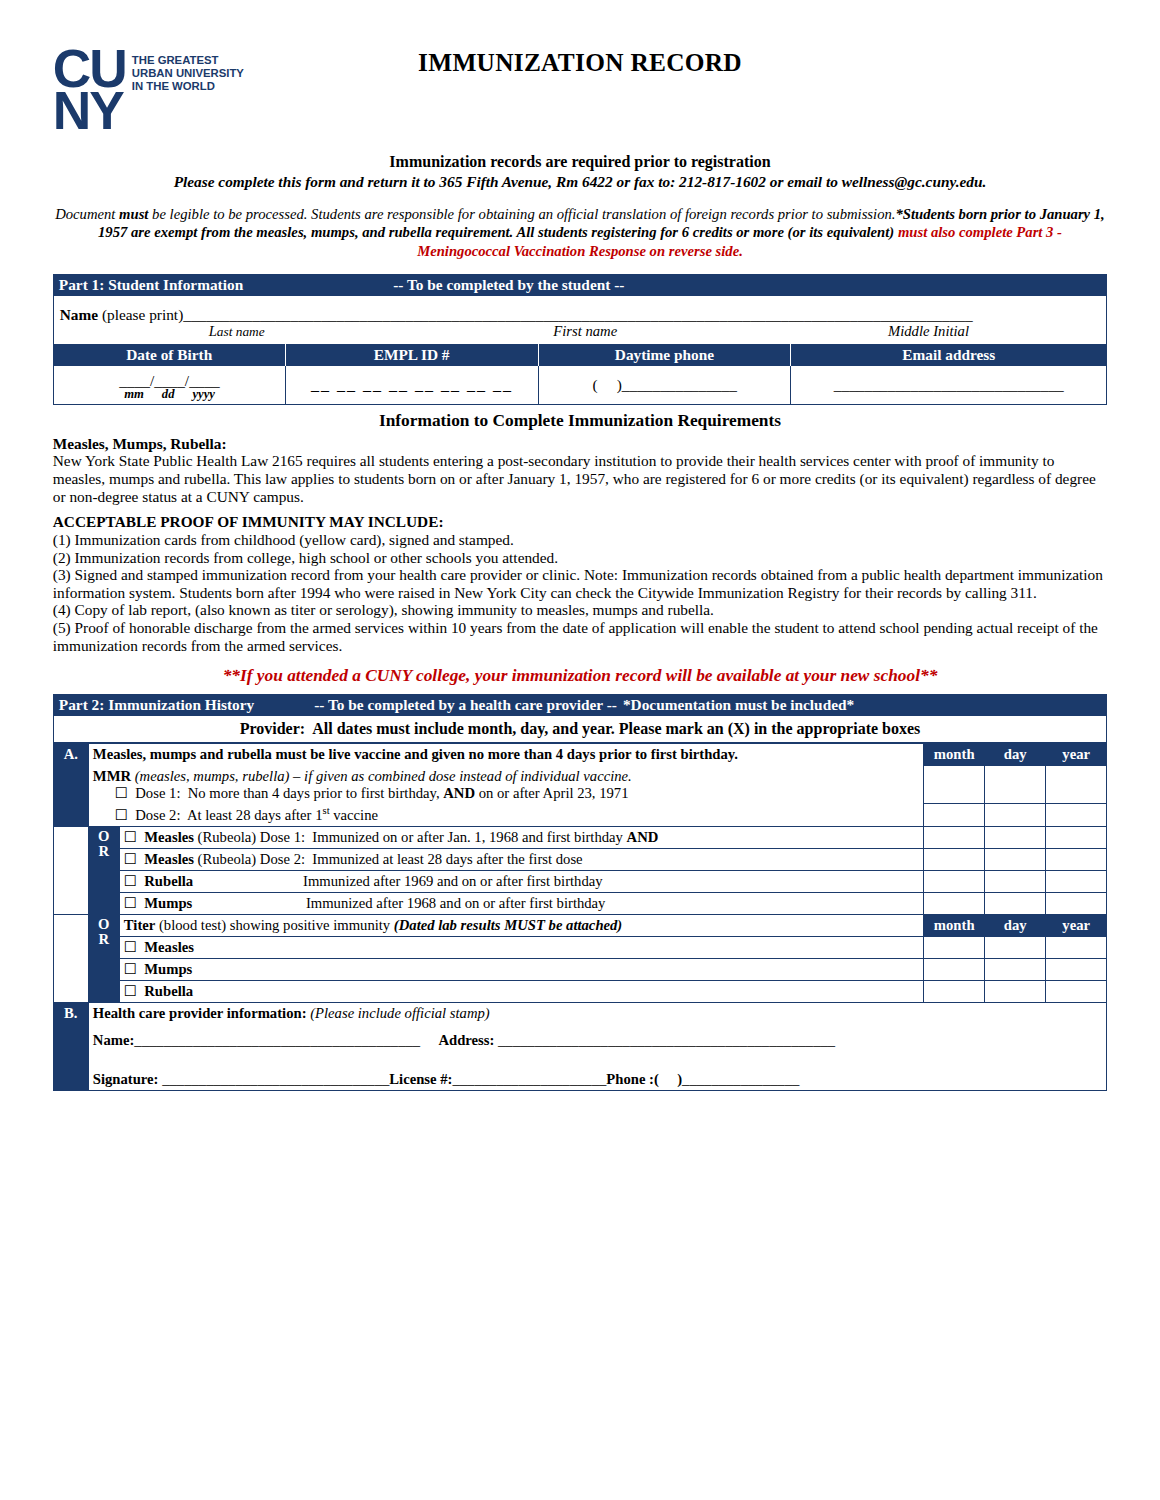CU NY
THE GREATEST
URBAN UNIVERSITY
IN THE WORLD
IMMUNIZATION RECORD
Immunization records are required prior to registration
Please complete this form and return it to 365 Fifth Avenue, Rm 6422 or fax to: 212-817-1602 or email to wellness@gc.cuny.edu.
Document must be legible to be processed. Students are responsible for obtaining an official translation of foreign records prior to submission.*Students born prior to January 1, 1957 are exempt from the measles, mumps, and rubella requirement. All students registering for 6 credits or more (or its equivalent) must also complete Part 3 - Meningococcal Vaccination Response on reverse side.
Part 1: Student Information -- To be completed by the student --
Name (please print)_______________________________________________________________________________________________________
Last name
First name
Middle Initial
Date of Birth
EMPL ID #
Daytime phone
Email address
____/____/____
mm dd yyyy
__ __ __ __ __ __ __ __
( )_______________
______________________________
Information to Complete Immunization Requirements
Measles, Mumps, Rubella:
New York State Public Health Law 2165 requires all students entering a post-secondary institution to provide their health services center with proof of immunity to measles, mumps and rubella. This law applies to students born on or after January 1, 1957, who are registered for 6 or more credits (or its equivalent) regardless of degree or non-degree status at a CUNY campus.
ACCEPTABLE PROOF OF IMMUNITY MAY INCLUDE:
(1) Immunization cards from childhood (yellow card), signed and stamped.
(2) Immunization records from college, high school or other schools you attended.
(3) Signed and stamped immunization record from your health care provider or clinic. Note: Immunization records obtained from a public health department immunization information system. Students born after 1994 who were raised in New York City can check the Citywide Immunization Registry for their records by calling 311.
(4) Copy of lab report, (also known as titer or serology), showing immunity to measles, mumps and rubella.
(5) Proof of honorable discharge from the armed services within 10 years from the date of application will enable the student to attend school pending actual receipt of the immunization records from the armed services.
**If you attended a CUNY college, your immunization record will be available at your new school**
Part 2: Immunization History -- To be completed by a health care provider -- *Documentation must be included*
Provider: All dates must include month, day, and year. Please mark an (X) in the appropriate boxes
| A. | Measles, mumps and rubella must be live vaccine and given no more than 4 days prior to first birthday. | month | day | year |
| MMR (measles, mumps, rubella) – if given as combined dose instead of individual vaccine. ☐ Dose 1: No more than 4 days prior to first birthday, AND on or after April 23, 1971 | | | |
| ☐ Dose 2: At least 28 days after 1 st vaccine | | | |
| | O R | ☐ Measles (Rubeola) Dose 1: Immunized on or after Jan. 1, 1968 and first birthday AND | | | |
| ☐ Measles (Rubeola) Dose 2: Immunized at least 28 days after the first dose | | | |
| ☐ Rubella Immunized after 1969 and on or after first birthday | | | |
| ☐ Mumps Immunized after 1968 and on or after first birthday | | | |
| | O R | Titer (blood test) showing positive immunity (Dated lab results MUST be attached) | month | day | year |
| ☐ Measles | | | |
| ☐ Mumps | | | |
| ☐ Rubella | | | |
| B. | Health care provider information: (Please include official stamp) Name: _______________________________________ Address: ______________________________________________ Signature: _______________________________ License #: _____________________ Phone :( ) ________________ |